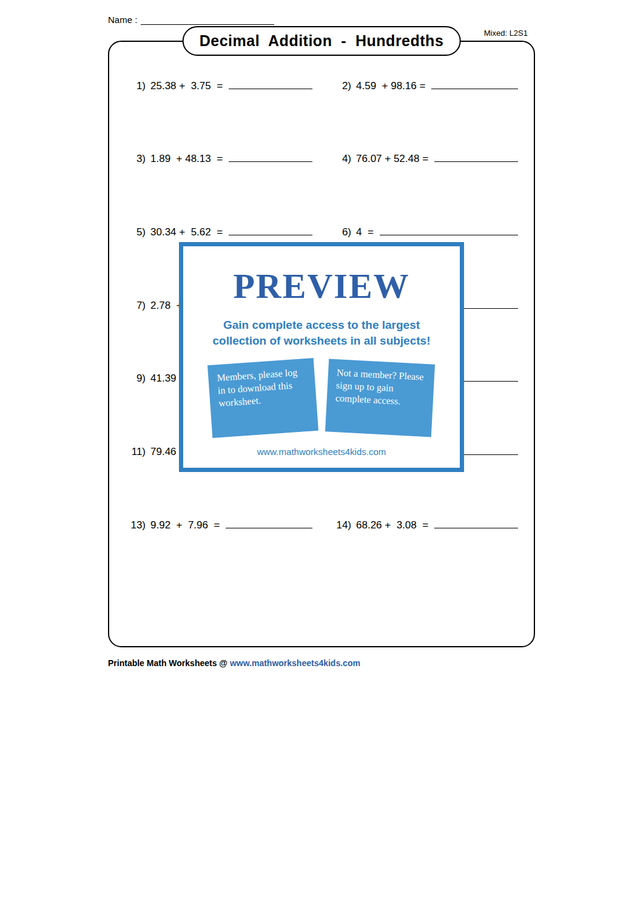Name :
Decimal Addition - Hundredths
Mixed: L2S1
1) 25.38 + 3.75 =
2) 4.59 + 98.16 =
3) 1.89 + 48.13 =
4) 76.07 + 52.48 =
5) 30.34 + 5.62 =
6) 4 =
7) 2.78 + 17.91 =
8) 3 =
9) 41.39 + 8.35 =
10) 7 =
11) 79.46 + 22.85 =
12) 0.05 + 10.16 =
13) 9.92 + 7.96 =
14) 68.26 + 3.08 =
PREVIEW
Gain complete access to the largest
collection of worksheets in all subjects!
Members, please log in to download this worksheet.
Not a member? Please sign up to gain complete access.
www.mathworksheets4kids.com
Printable Math Worksheets @ www.mathworksheets4kids.com